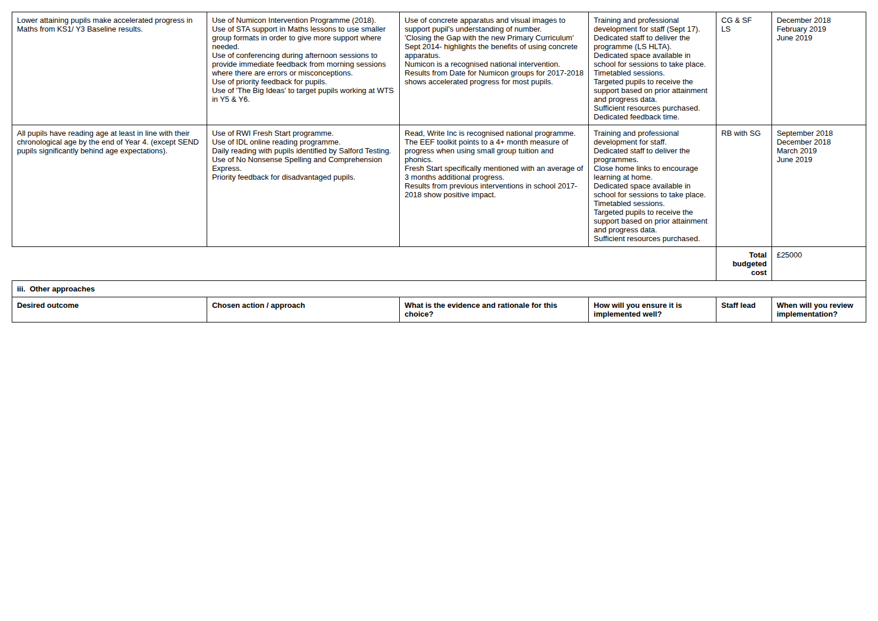| Lower attaining pupils make accelerated progress in Maths from KS1/ Y3 Baseline results. | Use of Numicon Intervention Programme (2018). Use of STA support in Maths lessons to use smaller group formats in order to give more support where needed. Use of conferencing during afternoon sessions to provide immediate feedback from morning sessions where there are errors or misconceptions. Use of priority feedback for pupils. Use of 'The Big Ideas' to target pupils working at WTS in Y5 & Y6. | Use of concrete apparatus and visual images to support pupil's understanding of number. 'Closing the Gap with the new Primary Curriculum' Sept 2014- highlights the benefits of using concrete apparatus. Numicon is a recognised national intervention. Results from Date for Numicon groups for 2017-2018 shows accelerated progress for most pupils. | Training and professional development for staff (Sept 17). Dedicated staff to deliver the programme (LS HLTA). Dedicated space available in school for sessions to take place. Timetabled sessions. Targeted pupils to receive the support based on prior attainment and progress data. Sufficient resources purchased. Dedicated feedback time. | CG & SF LS | December 2018 February 2019 June 2019 |
| All pupils have reading age at least in line with their chronological age by the end of Year 4. (except SEND pupils significantly behind age expectations). | Use of RWI Fresh Start programme. Use of IDL online reading programme. Daily reading with pupils identified by Salford Testing. Use of No Nonsense Spelling and Comprehension Express. Priority feedback for disadvantaged pupils. | Read, Write Inc is recognised national programme. The EEF toolkit points to a 4+ month measure of progress when using small group tuition and phonics. Fresh Start specifically mentioned with an average of 3 months additional progress. Results from previous interventions in school 2017-2018 show positive impact. | Training and professional development for staff. Dedicated staff to deliver the programmes. Close home links to encourage learning at home. Dedicated space available in school for sessions to take place. Timetabled sessions. Targeted pupils to receive the support based on prior attainment and progress data. Sufficient resources purchased. | RB with SG | September 2018 December 2018 March 2019 June 2019 |
| | Total budgeted cost | £25000 |
| iii. Other approaches |
| Desired outcome | Chosen action / approach | What is the evidence and rationale for this choice? | How will you ensure it is implemented well? | Staff lead | When will you review implementation? |